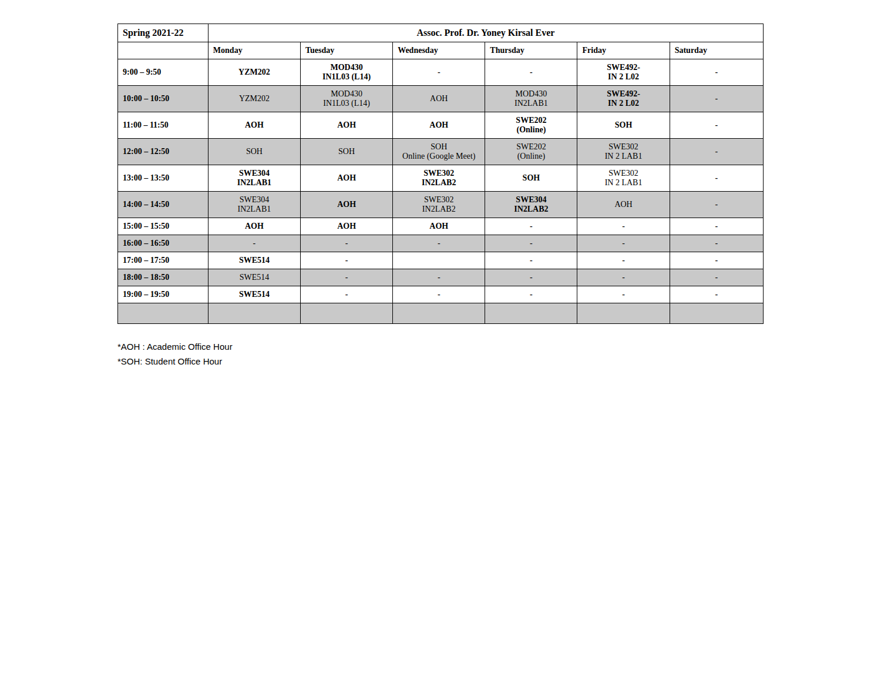| Spring 2021-22 | Assoc. Prof. Dr. Yoney Kirsal Ever |
| --- | --- |
| | Monday | Tuesday | Wednesday | Thursday | Friday | Saturday |
| 9:00 – 9:50 | YZM202 | MOD430 IN1L03 (L14) | - | - | SWE492- IN 2 L02 | - |
| 10:00 – 10:50 | YZM202 | MOD430 IN1L03 (L14) | AOH | MOD430 IN2LAB1 | SWE492- IN 2 L02 | - |
| 11:00 – 11:50 | AOH | AOH | AOH | SWE202 (Online) | SOH | - |
| 12:00 – 12:50 | SOH | SOH | SOH Online (Google Meet) | SWE202 (Online) | SWE302 IN 2 LAB1 | - |
| 13:00 – 13:50 | SWE304 IN2LAB1 | AOH | SWE302 IN2LAB2 | SOH | SWE302 IN 2 LAB1 | - |
| 14:00 – 14:50 | SWE304 IN2LAB1 | AOH | SWE302 IN2LAB2 | SWE304 IN2LAB2 | AOH | - |
| 15:00 – 15:50 | AOH | AOH | AOH | - | - | - |
| 16:00 – 16:50 | - | - | - | - | - | - |
| 17:00 – 17:50 | SWE514 | - | | - | - | - |
| 18:00 – 18:50 | SWE514 | - | - | - | - | - |
| 19:00 – 19:50 | SWE514 | - | - | - | - | - |
*AOH : Academic Office Hour
*SOH: Student Office Hour